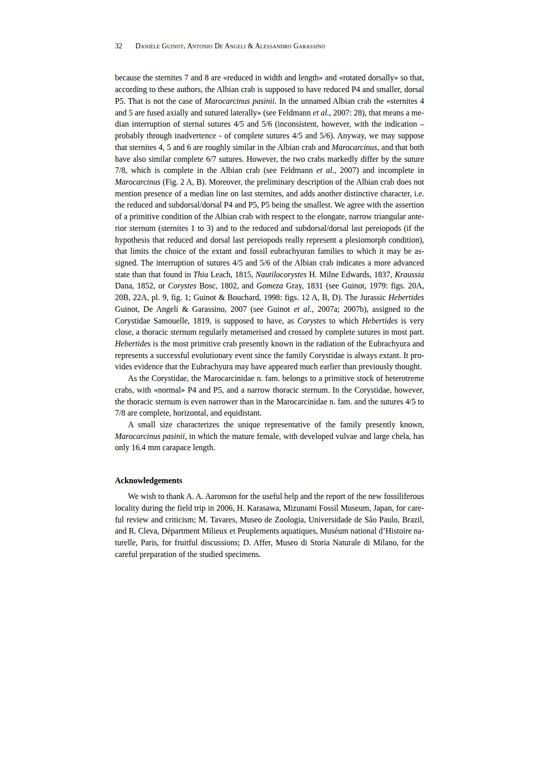32 Danièle Guinot, Antonio De Angeli & Alessandro Garassino
because the sternites 7 and 8 are «reduced in width and length» and «rotated dorsally» so that, according to these authors, the Albian crab is supposed to have reduced P4 and smaller, dorsal P5. That is not the case of Marocarcinus pasinii. In the unnamed Albian crab the «sternites 4 and 5 are fused axially and sutured laterally» (see Feldmann et al., 2007: 28), that means a median interruption of sternal sutures 4/5 and 5/6 (inconsistent, however, with the indication – probably through inadvertence - of complete sutures 4/5 and 5/6). Anyway, we may suppose that sternites 4, 5 and 6 are roughly similar in the Albian crab and Marocarcinus, and that both have also similar complete 6/7 sutures. However, the two crabs markedly differ by the suture 7/8, which is complete in the Albian crab (see Feldmann et al., 2007) and incomplete in Marocarcinus (Fig. 2 A, B). Moreover, the preliminary description of the Albian crab does not mention presence of a median line on last sternites, and adds another distinctive character, i.e. the reduced and subdorsal/dorsal P4 and P5, P5 being the smallest. We agree with the assertion of a primitive condition of the Albian crab with respect to the elongate, narrow triangular anterior sternum (sternites 1 to 3) and to the reduced and subdorsal/dorsal last pereiopods (if the hypothesis that reduced and dorsal last pereiopods really represent a plesiomorph condition), that limits the choice of the extant and fossil eubrachyuran families to which it may be assigned. The interruption of sutures 4/5 and 5/6 of the Albian crab indicates a more advanced state than that found in Thia Leach, 1815, Nautilocorystes H. Milne Edwards, 1837, Kraussia Dana, 1852, or Corystes Bosc, 1802, and Gomeza Gray, 1831 (see Guinot, 1979: figs. 20A, 20B, 22A, pl. 9, fig. 1; Guinot & Bouchard, 1998: figs. 12 A, B, D). The Jurassic Hebertides Guinot, De Angeli & Garassino, 2007 (see Guinot et al., 2007a; 2007b), assigned to the Corystidae Samouelle, 1819, is supposed to have, as Corystes to which Hebertides is very close, a thoracic sternum regularly metamerised and crossed by complete sutures in most part. Hebertides is the most primitive crab presently known in the radiation of the Eubrachyura and represents a successful evolutionary event since the family Corystidae is always extant. It provides evidence that the Eubrachyura may have appeared much earlier than previously thought.
As the Corystidae, the Marocarcinidae n. fam. belongs to a primitive stock of heterotreme crabs, with «normal» P4 and P5, and a narrow thoracic sternum. In the Corystidae, however, the thoracic sternum is even narrower than in the Marocarcinidae n. fam. and the sutures 4/5 to 7/8 are complete, horizontal, and equidistant.
A small size characterizes the unique representative of the family presently known, Marocarcinus pasinii, in which the mature female, with developed vulvae and large chela, has only 16.4 mm carapace length.
Acknowledgements
We wish to thank A. A. Aaronson for the useful help and the report of the new fossiliferous locality during the field trip in 2006, H. Karasawa, Mizunami Fossil Museum, Japan, for careful review and criticism; M. Tavares, Museo de Zoologia, Universidade de São Paulo, Brazil, and R. Cleva, Départment Milieux et Peuplements aquatiques, Muséum national d’Histoire naturelle, Paris, for fruitful discussions; D. Affer, Museo di Storia Naturale di Milano, for the careful preparation of the studied specimens.